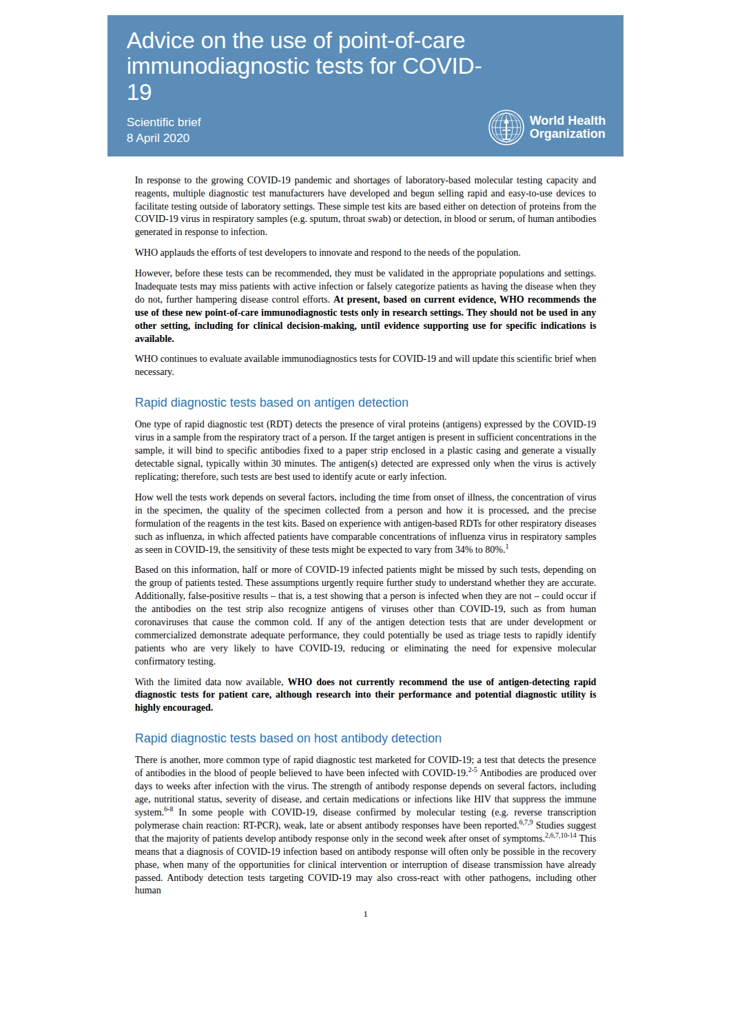Advice on the use of point-of-care immunodiagnostic tests for COVID-19
Scientific brief
8 April 2020
World Health Organization
In response to the growing COVID-19 pandemic and shortages of laboratory-based molecular testing capacity and reagents, multiple diagnostic test manufacturers have developed and begun selling rapid and easy-to-use devices to facilitate testing outside of laboratory settings. These simple test kits are based either on detection of proteins from the COVID-19 virus in respiratory samples (e.g. sputum, throat swab) or detection, in blood or serum, of human antibodies generated in response to infection.
WHO applauds the efforts of test developers to innovate and respond to the needs of the population.
However, before these tests can be recommended, they must be validated in the appropriate populations and settings. Inadequate tests may miss patients with active infection or falsely categorize patients as having the disease when they do not, further hampering disease control efforts. At present, based on current evidence, WHO recommends the use of these new point-of-care immunodiagnostic tests only in research settings. They should not be used in any other setting, including for clinical decision-making, until evidence supporting use for specific indications is available.
WHO continues to evaluate available immunodiagnostics tests for COVID-19 and will update this scientific brief when necessary.
Rapid diagnostic tests based on antigen detection
One type of rapid diagnostic test (RDT) detects the presence of viral proteins (antigens) expressed by the COVID-19 virus in a sample from the respiratory tract of a person. If the target antigen is present in sufficient concentrations in the sample, it will bind to specific antibodies fixed to a paper strip enclosed in a plastic casing and generate a visually detectable signal, typically within 30 minutes. The antigen(s) detected are expressed only when the virus is actively replicating; therefore, such tests are best used to identify acute or early infection.
How well the tests work depends on several factors, including the time from onset of illness, the concentration of virus in the specimen, the quality of the specimen collected from a person and how it is processed, and the precise formulation of the reagents in the test kits. Based on experience with antigen-based RDTs for other respiratory diseases such as influenza, in which affected patients have comparable concentrations of influenza virus in respiratory samples as seen in COVID-19, the sensitivity of these tests might be expected to vary from 34% to 80%.1
Based on this information, half or more of COVID-19 infected patients might be missed by such tests, depending on the group of patients tested. These assumptions urgently require further study to understand whether they are accurate. Additionally, false-positive results – that is, a test showing that a person is infected when they are not – could occur if the antibodies on the test strip also recognize antigens of viruses other than COVID-19, such as from human coronaviruses that cause the common cold. If any of the antigen detection tests that are under development or commercialized demonstrate adequate performance, they could potentially be used as triage tests to rapidly identify patients who are very likely to have COVID-19, reducing or eliminating the need for expensive molecular confirmatory testing.
With the limited data now available, WHO does not currently recommend the use of antigen-detecting rapid diagnostic tests for patient care, although research into their performance and potential diagnostic utility is highly encouraged.
Rapid diagnostic tests based on host antibody detection
There is another, more common type of rapid diagnostic test marketed for COVID-19; a test that detects the presence of antibodies in the blood of people believed to have been infected with COVID-19.2-5 Antibodies are produced over days to weeks after infection with the virus. The strength of antibody response depends on several factors, including age, nutritional status, severity of disease, and certain medications or infections like HIV that suppress the immune system.6-8 In some people with COVID-19, disease confirmed by molecular testing (e.g. reverse transcription polymerase chain reaction: RT-PCR), weak, late or absent antibody responses have been reported.6,7,9 Studies suggest that the majority of patients develop antibody response only in the second week after onset of symptoms.2,6,7,10-14 This means that a diagnosis of COVID-19 infection based on antibody response will often only be possible in the recovery phase, when many of the opportunities for clinical intervention or interruption of disease transmission have already passed. Antibody detection tests targeting COVID-19 may also cross-react with other pathogens, including other human
1